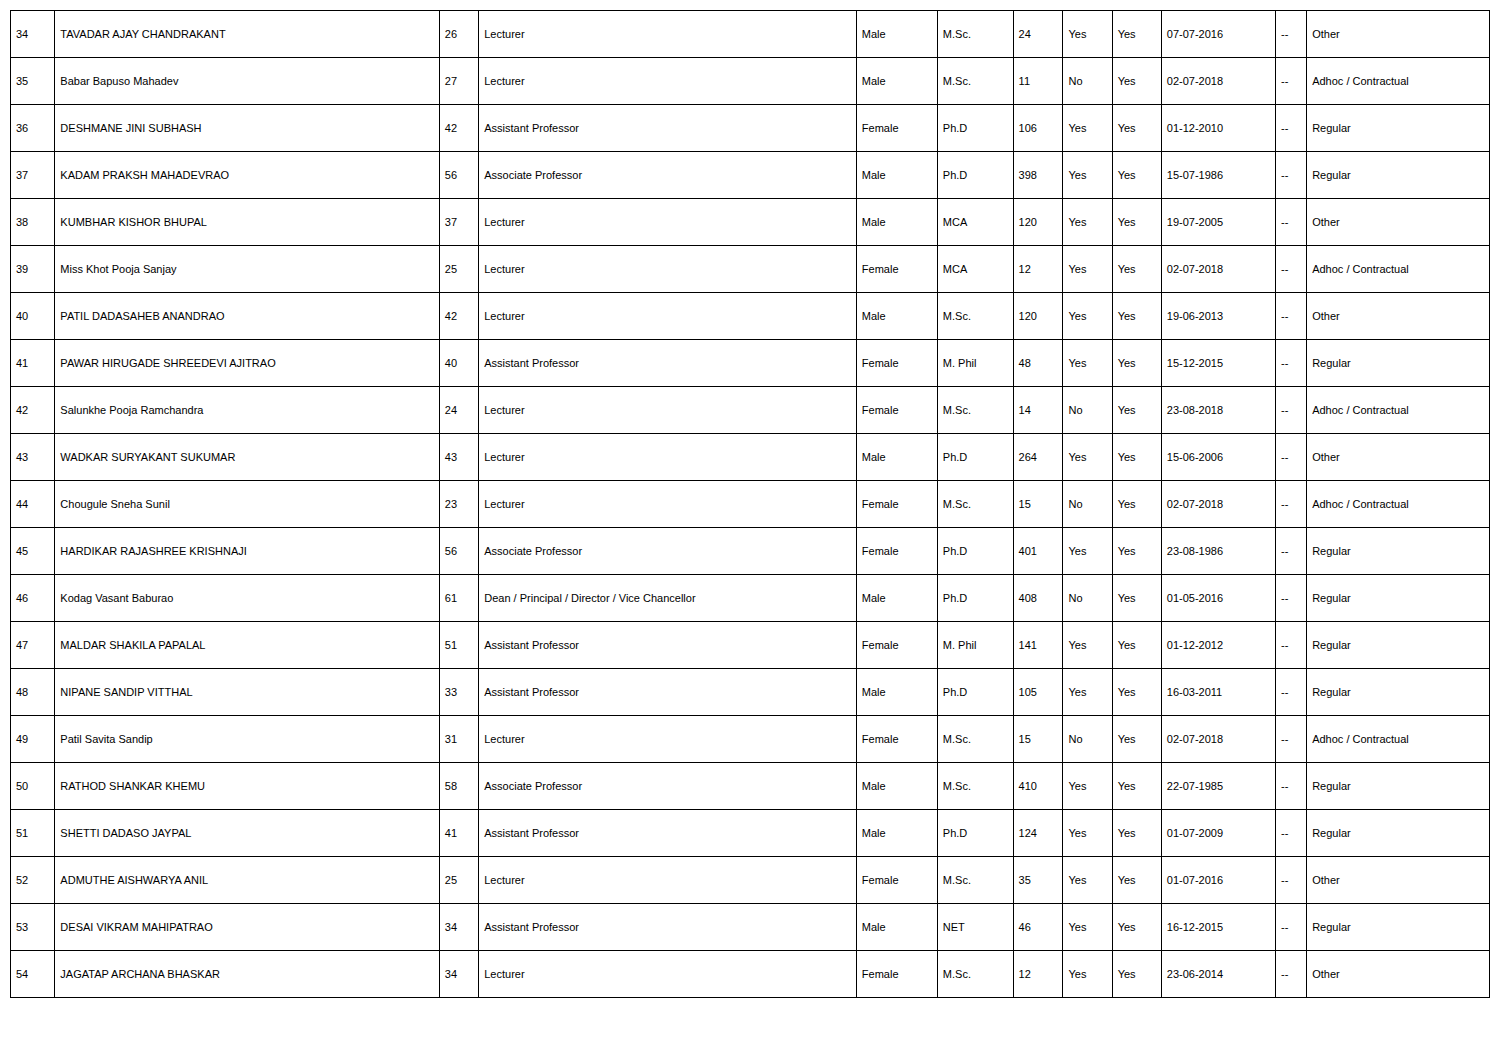| 34 | TAVADAR AJAY CHANDRAKANT | 26 | Lecturer | Male | M.Sc. | 24 | Yes | Yes | 07-07-2016 | -- | Other |
| 35 | Babar Bapuso Mahadev | 27 | Lecturer | Male | M.Sc. | 11 | No | Yes | 02-07-2018 | -- | Adhoc / Contractual |
| 36 | DESHMANE JINI SUBHASH | 42 | Assistant Professor | Female | Ph.D | 106 | Yes | Yes | 01-12-2010 | -- | Regular |
| 37 | KADAM PRAKSH MAHADEVRAO | 56 | Associate Professor | Male | Ph.D | 398 | Yes | Yes | 15-07-1986 | -- | Regular |
| 38 | KUMBHAR KISHOR BHUPAL | 37 | Lecturer | Male | MCA | 120 | Yes | Yes | 19-07-2005 | -- | Other |
| 39 | Miss Khot Pooja Sanjay | 25 | Lecturer | Female | MCA | 12 | Yes | Yes | 02-07-2018 | -- | Adhoc / Contractual |
| 40 | PATIL DADASAHEB ANANDRAO | 42 | Lecturer | Male | M.Sc. | 120 | Yes | Yes | 19-06-2013 | -- | Other |
| 41 | PAWAR HIRUGADE SHREEDEVI AJITRAO | 40 | Assistant Professor | Female | M. Phil | 48 | Yes | Yes | 15-12-2015 | -- | Regular |
| 42 | Salunkhe Pooja Ramchandra | 24 | Lecturer | Female | M.Sc. | 14 | No | Yes | 23-08-2018 | -- | Adhoc / Contractual |
| 43 | WADKAR SURYAKANT SUKUMAR | 43 | Lecturer | Male | Ph.D | 264 | Yes | Yes | 15-06-2006 | -- | Other |
| 44 | Chougule Sneha Sunil | 23 | Lecturer | Female | M.Sc. | 15 | No | Yes | 02-07-2018 | -- | Adhoc / Contractual |
| 45 | HARDIKAR RAJASHREE KRISHNAJI | 56 | Associate Professor | Female | Ph.D | 401 | Yes | Yes | 23-08-1986 | -- | Regular |
| 46 | Kodag Vasant Baburao | 61 | Dean / Principal / Director / Vice Chancellor | Male | Ph.D | 408 | No | Yes | 01-05-2016 | -- | Regular |
| 47 | MALDAR SHAKILA PAPALAL | 51 | Assistant Professor | Female | M. Phil | 141 | Yes | Yes | 01-12-2012 | -- | Regular |
| 48 | NIPANE SANDIP VITTHAL | 33 | Assistant Professor | Male | Ph.D | 105 | Yes | Yes | 16-03-2011 | -- | Regular |
| 49 | Patil Savita Sandip | 31 | Lecturer | Female | M.Sc. | 15 | No | Yes | 02-07-2018 | -- | Adhoc / Contractual |
| 50 | RATHOD SHANKAR KHEMU | 58 | Associate Professor | Male | M.Sc. | 410 | Yes | Yes | 22-07-1985 | -- | Regular |
| 51 | SHETTI DADASO JAYPAL | 41 | Assistant Professor | Male | Ph.D | 124 | Yes | Yes | 01-07-2009 | -- | Regular |
| 52 | ADMUTHE AISHWARYA ANIL | 25 | Lecturer | Female | M.Sc. | 35 | Yes | Yes | 01-07-2016 | -- | Other |
| 53 | DESAI VIKRAM MAHIPATRAO | 34 | Assistant Professor | Male | NET | 46 | Yes | Yes | 16-12-2015 | -- | Regular |
| 54 | JAGATAP ARCHANA BHASKAR | 34 | Lecturer | Female | M.Sc. | 12 | Yes | Yes | 23-06-2014 | -- | Other |